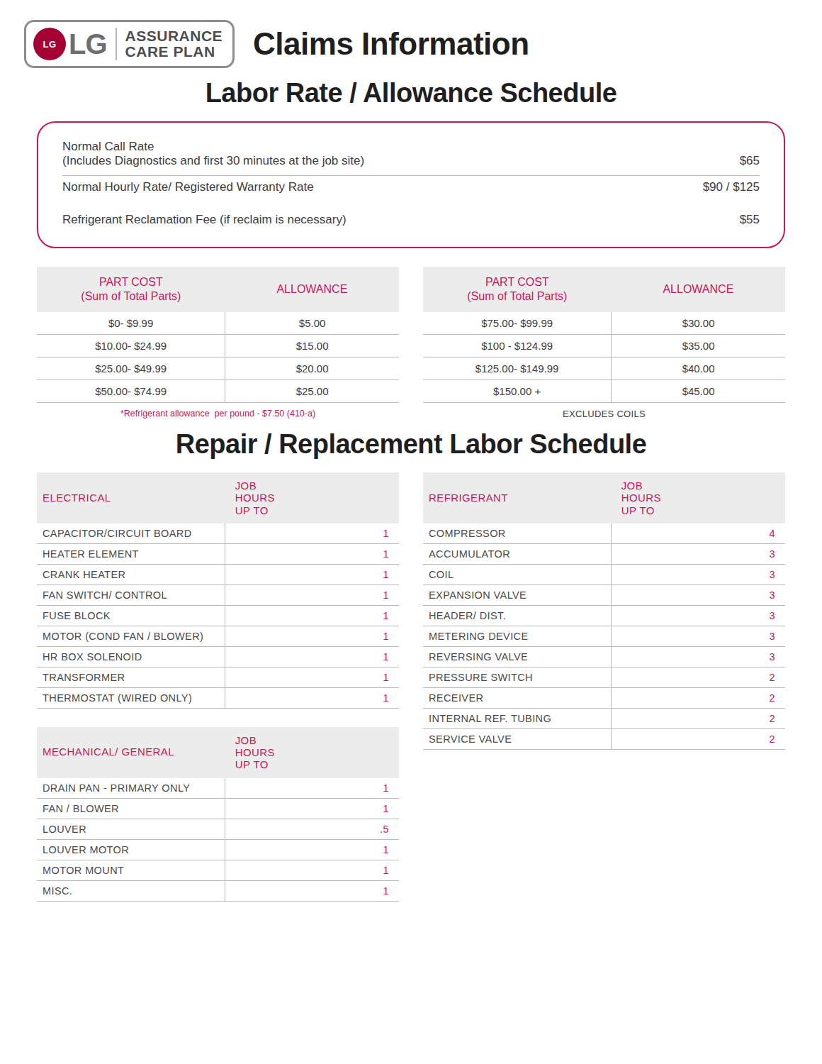LG
LG
ASSURANCE
CARE PLAN
Claims Information
Labor Rate / Allowance Schedule
Normal Call Rate
(Includes Diagnostics and first 30 minutes at the job site)
$65
Normal Hourly Rate/ Registered Warranty Rate
$90 / $125
Refrigerant Reclamation Fee (if reclaim is necessary)
$55
| PART COST (Sum of Total Parts) | ALLOWANCE |
| --- | --- |
| $0- $9.99 | $5.00 |
| $10.00- $24.99 | $15.00 |
| $25.00- $49.99 | $20.00 |
| $50.00- $74.99 | $25.00 |
*Refrigerant allowance per pound - $7.50 (410-a)
| PART COST (Sum of Total Parts) | ALLOWANCE |
| --- | --- |
| $75.00- $99.99 | $30.00 |
| $100 - $124.99 | $35.00 |
| $125.00- $149.99 | $40.00 |
| $150.00 + | $45.00 |
EXCLUDES COILS
Repair / Replacement Labor Schedule
| ELECTRICAL | JOB HOURS UP TO |
| --- | --- |
| CAPACITOR/CIRCUIT BOARD | 1 |
| HEATER ELEMENT | 1 |
| CRANK HEATER | 1 |
| FAN SWITCH/ CONTROL | 1 |
| FUSE BLOCK | 1 |
| MOTOR (COND FAN / BLOWER) | 1 |
| HR BOX SOLENOID | 1 |
| TRANSFORMER | 1 |
| THERMOSTAT (WIRED ONLY) | 1 |
| MECHANICAL/ GENERAL | JOB HOURS UP TO |
| --- | --- |
| DRAIN PAN - PRIMARY ONLY | 1 |
| FAN / BLOWER | 1 |
| LOUVER | .5 |
| LOUVER MOTOR | 1 |
| MOTOR MOUNT | 1 |
| MISC. | 1 |
| REFRIGERANT | JOB HOURS UP TO |
| --- | --- |
| COMPRESSOR | 4 |
| ACCUMULATOR | 3 |
| COIL | 3 |
| EXPANSION VALVE | 3 |
| HEADER/ DIST. | 3 |
| METERING DEVICE | 3 |
| REVERSING VALVE | 3 |
| PRESSURE SWITCH | 2 |
| RECEIVER | 2 |
| INTERNAL REF. TUBING | 2 |
| SERVICE VALVE | 2 |